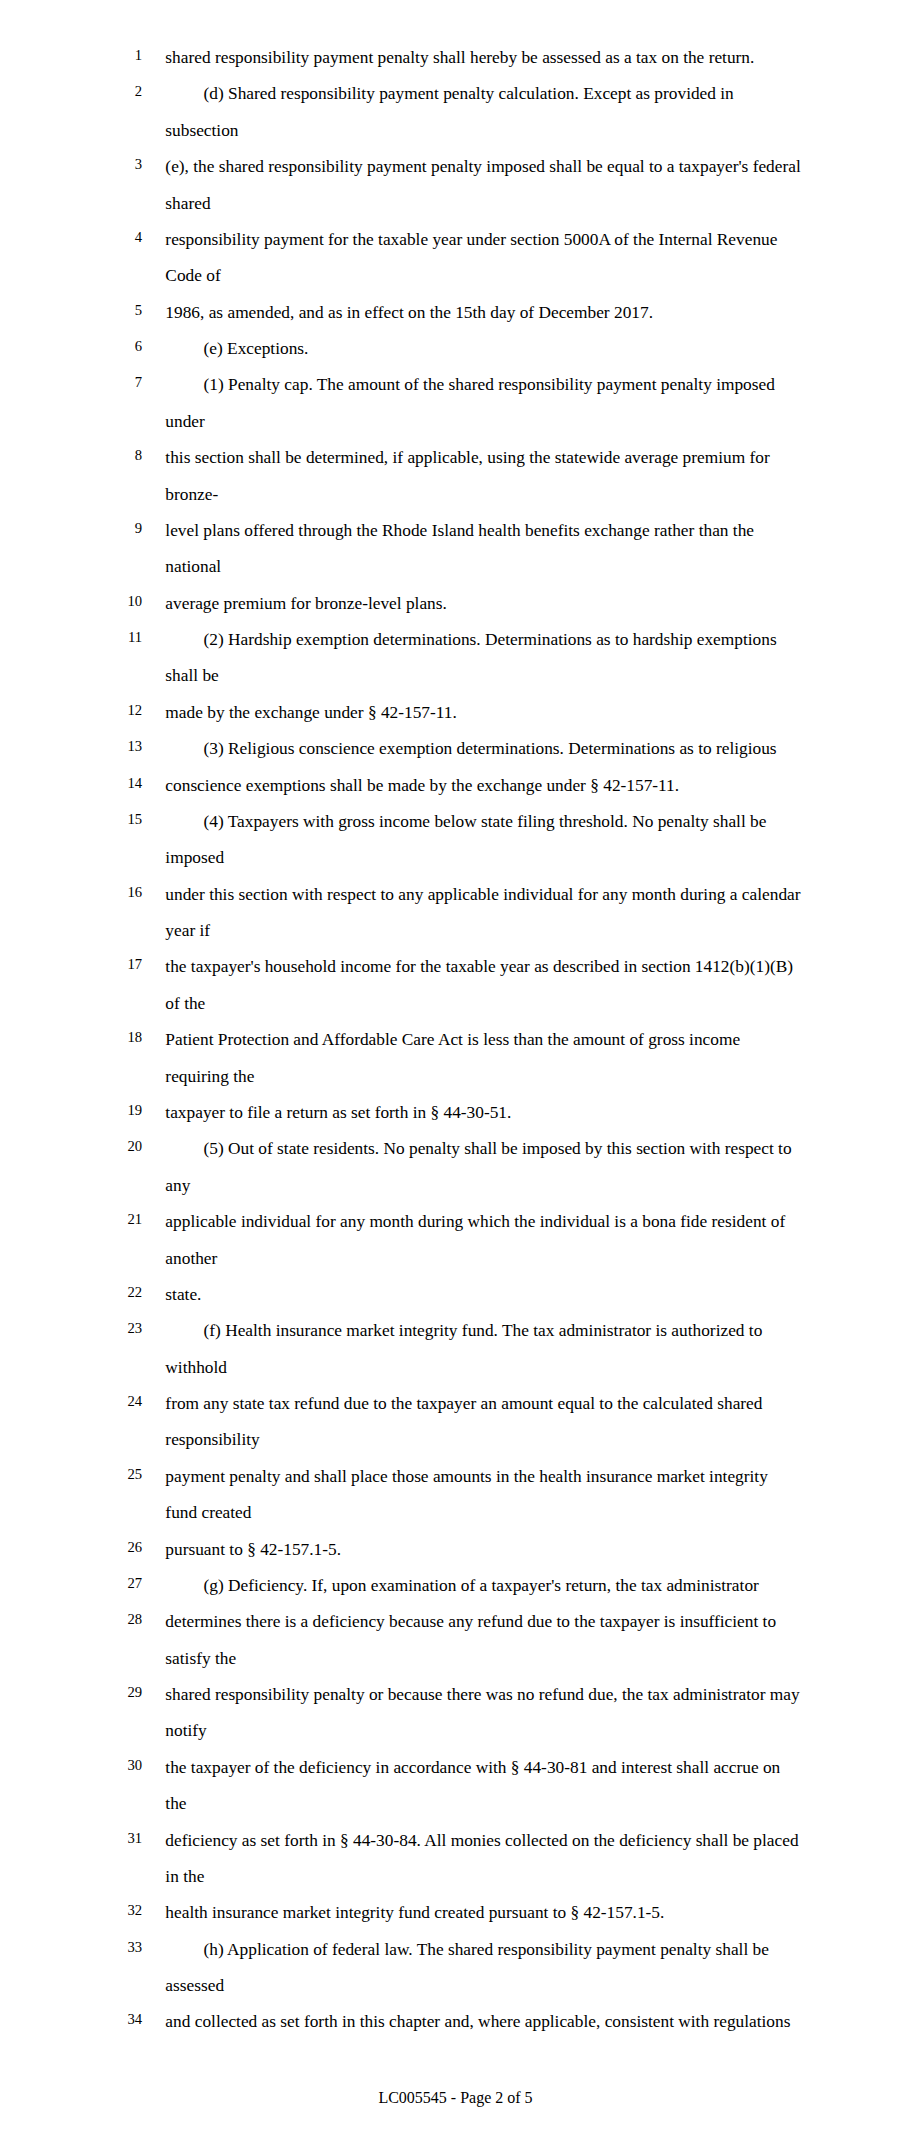shared responsibility payment penalty shall hereby be assessed as a tax on the return.
(d) Shared responsibility payment penalty calculation. Except as provided in subsection
(e), the shared responsibility payment penalty imposed shall be equal to a taxpayer's federal shared
responsibility payment for the taxable year under section 5000A of the Internal Revenue Code of
1986, as amended, and as in effect on the 15th day of December 2017.
(e) Exceptions.
(1) Penalty cap. The amount of the shared responsibility payment penalty imposed under
this section shall be determined, if applicable, using the statewide average premium for bronze-
level plans offered through the Rhode Island health benefits exchange rather than the national
average premium for bronze-level plans.
(2) Hardship exemption determinations. Determinations as to hardship exemptions shall be
made by the exchange under § 42-157-11.
(3) Religious conscience exemption determinations. Determinations as to religious
conscience exemptions shall be made by the exchange under § 42-157-11.
(4) Taxpayers with gross income below state filing threshold. No penalty shall be imposed
under this section with respect to any applicable individual for any month during a calendar year if
the taxpayer's household income for the taxable year as described in section 1412(b)(1)(B) of the
Patient Protection and Affordable Care Act is less than the amount of gross income requiring the
taxpayer to file a return as set forth in § 44-30-51.
(5) Out of state residents. No penalty shall be imposed by this section with respect to any
applicable individual for any month during which the individual is a bona fide resident of another
state.
(f) Health insurance market integrity fund. The tax administrator is authorized to withhold
from any state tax refund due to the taxpayer an amount equal to the calculated shared responsibility
payment penalty and shall place those amounts in the health insurance market integrity fund created
pursuant to § 42-157.1-5.
(g) Deficiency. If, upon examination of a taxpayer's return, the tax administrator
determines there is a deficiency because any refund due to the taxpayer is insufficient to satisfy the
shared responsibility penalty or because there was no refund due, the tax administrator may notify
the taxpayer of the deficiency in accordance with § 44-30-81 and interest shall accrue on the
deficiency as set forth in § 44-30-84. All monies collected on the deficiency shall be placed in the
health insurance market integrity fund created pursuant to § 42-157.1-5.
(h) Application of federal law. The shared responsibility payment penalty shall be assessed
and collected as set forth in this chapter and, where applicable, consistent with regulations
LC005545 - Page 2 of 5